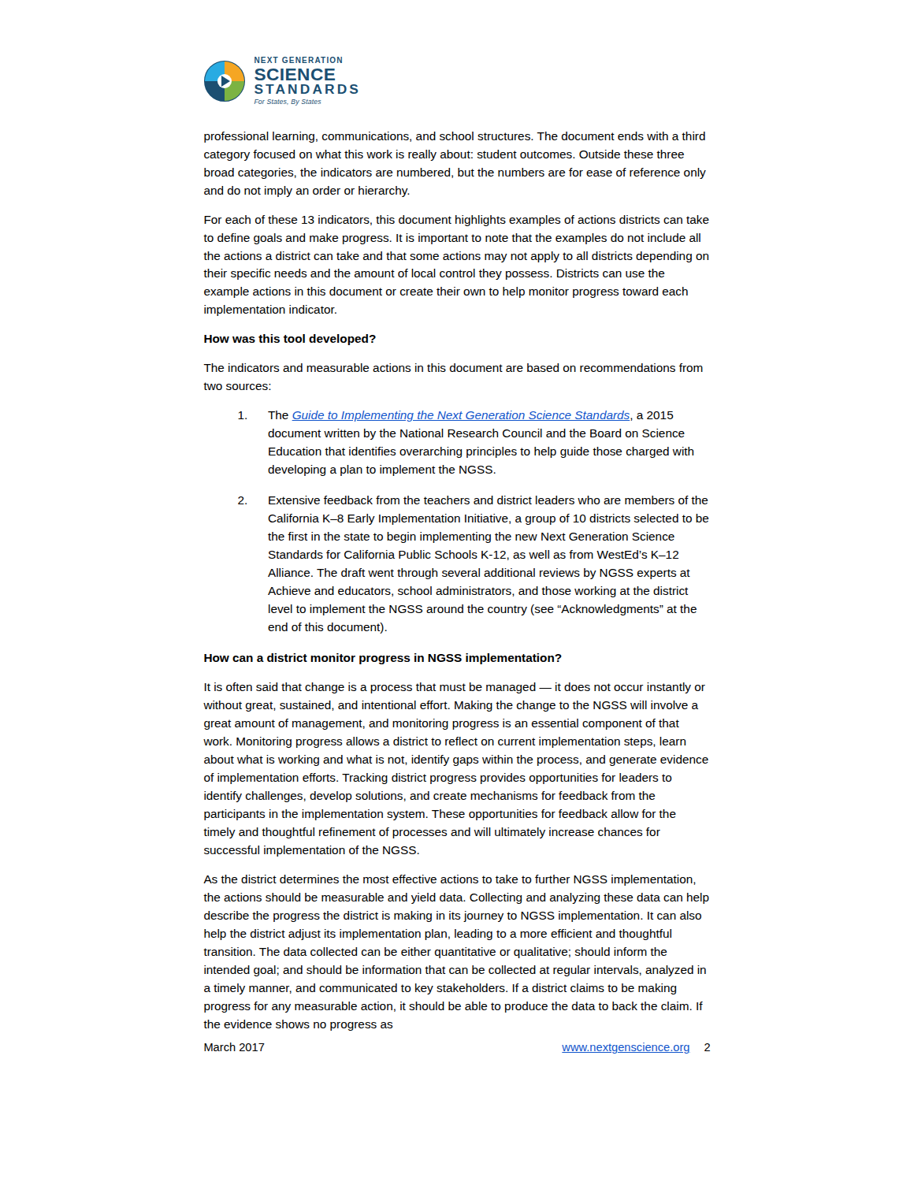NEXT GENERATION
SCIENCE
STANDARDS
For States, By States
professional learning, communications, and school structures. The document ends with a third category focused on what this work is really about: student outcomes. Outside these three broad categories, the indicators are numbered, but the numbers are for ease of reference only and do not imply an order or hierarchy.
For each of these 13 indicators, this document highlights examples of actions districts can take to define goals and make progress. It is important to note that the examples do not include all the actions a district can take and that some actions may not apply to all districts depending on their specific needs and the amount of local control they possess. Districts can use the example actions in this document or create their own to help monitor progress toward each implementation indicator.
How was this tool developed?
The indicators and measurable actions in this document are based on recommendations from two sources:
The Guide to Implementing the Next Generation Science Standards, a 2015 document written by the National Research Council and the Board on Science Education that identifies overarching principles to help guide those charged with developing a plan to implement the NGSS.
Extensive feedback from the teachers and district leaders who are members of the California K–8 Early Implementation Initiative, a group of 10 districts selected to be the first in the state to begin implementing the new Next Generation Science Standards for California Public Schools K-12, as well as from WestEd’s K–12 Alliance. The draft went through several additional reviews by NGSS experts at Achieve and educators, school administrators, and those working at the district level to implement the NGSS around the country (see “Acknowledgments” at the end of this document).
How can a district monitor progress in NGSS implementation?
It is often said that change is a process that must be managed — it does not occur instantly or without great, sustained, and intentional effort. Making the change to the NGSS will involve a great amount of management, and monitoring progress is an essential component of that work. Monitoring progress allows a district to reflect on current implementation steps, learn about what is working and what is not, identify gaps within the process, and generate evidence of implementation efforts. Tracking district progress provides opportunities for leaders to identify challenges, develop solutions, and create mechanisms for feedback from the participants in the implementation system. These opportunities for feedback allow for the timely and thoughtful refinement of processes and will ultimately increase chances for successful implementation of the NGSS.
As the district determines the most effective actions to take to further NGSS implementation, the actions should be measurable and yield data. Collecting and analyzing these data can help describe the progress the district is making in its journey to NGSS implementation. It can also help the district adjust its implementation plan, leading to a more efficient and thoughtful transition. The data collected can be either quantitative or qualitative; should inform the intended goal; and should be information that can be collected at regular intervals, analyzed in a timely manner, and communicated to key stakeholders. If a district claims to be making progress for any measurable action, it should be able to produce the data to back the claim. If the evidence shows no progress as
March 2017
www.nextgenscience.org 2